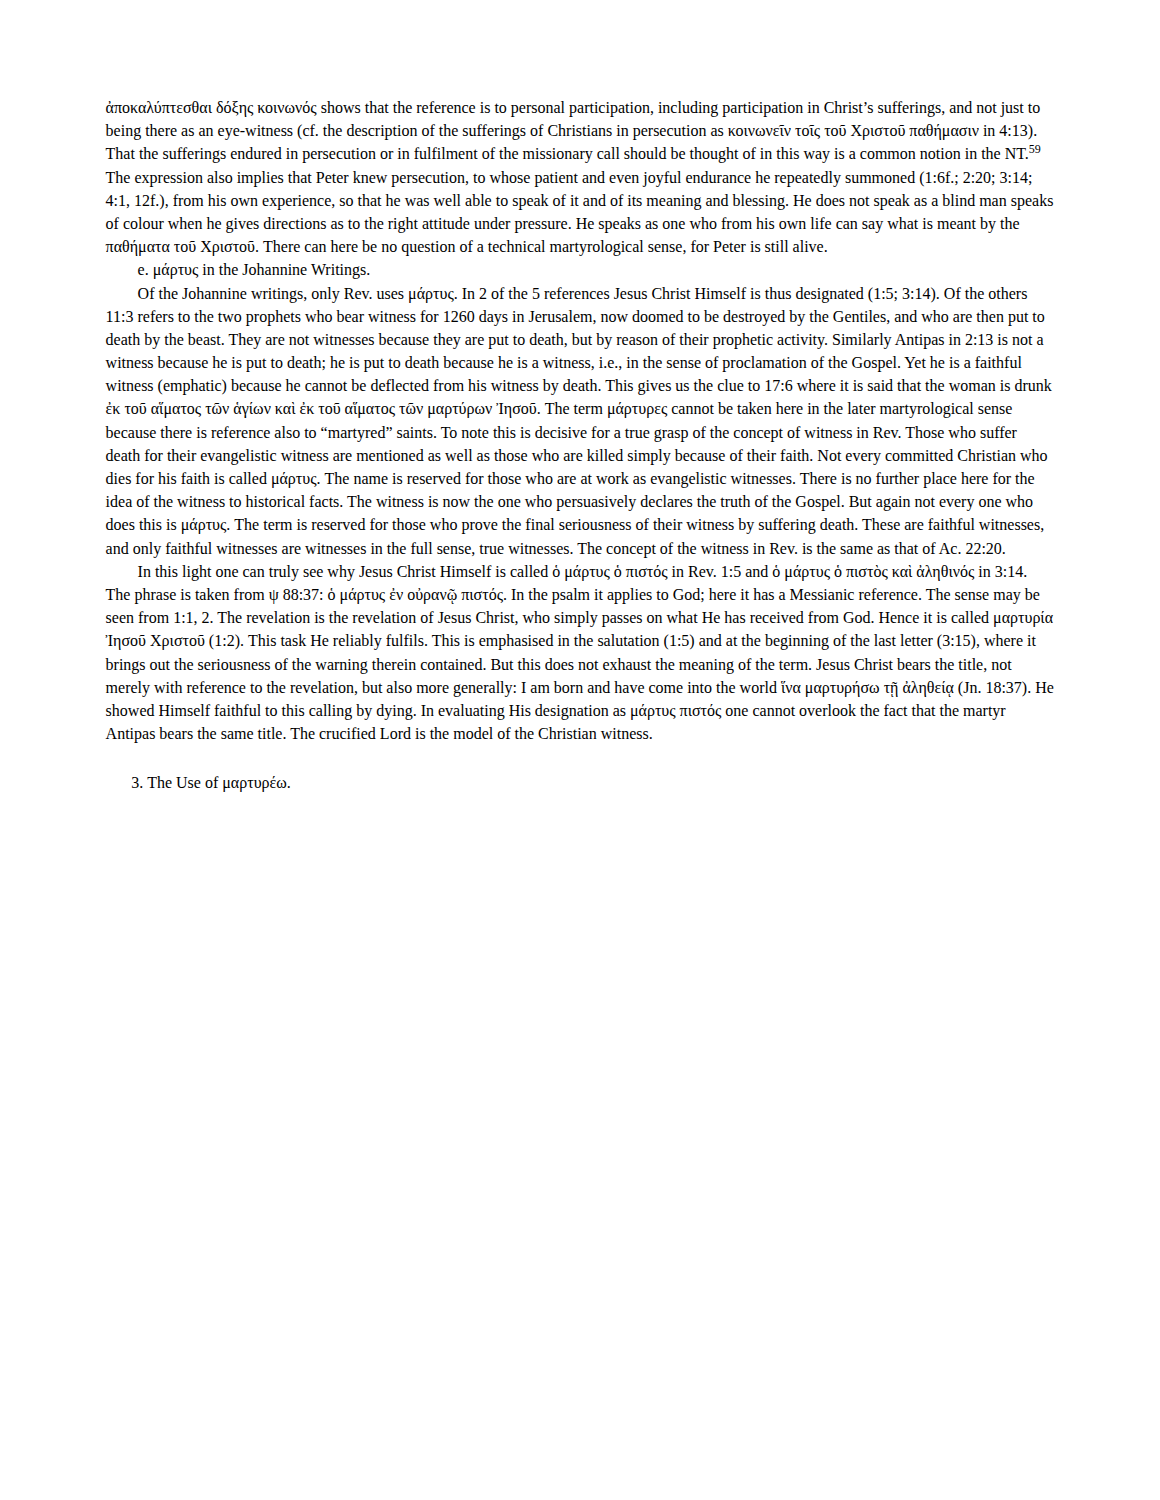ἀποκαλύπτεσθαι δόξης κοινωνός shows that the reference is to personal participation, including participation in Christ’s sufferings, and not just to being there as an eye-witness (cf. the description of the sufferings of Christians in persecution as κοινωνεῖν τοῖς τοῦ Χριστοῦ παθήμασιν in 4:13). That the sufferings endured in persecution or in fulfilment of the missionary call should be thought of in this way is a common notion in the NT.59 The expression also implies that Peter knew persecution, to whose patient and even joyful endurance he repeatedly summoned (1:6f.; 2:20; 3:14; 4:1, 12f.), from his own experience, so that he was well able to speak of it and of its meaning and blessing. He does not speak as a blind man speaks of colour when he gives directions as to the right attitude under pressure. He speaks as one who from his own life can say what is meant by the παθήματα τοῦ Χριστοῦ. There can here be no question of a technical martyrological sense, for Peter is still alive.
e. μάρτυς in the Johannine Writings.
Of the Johannine writings, only Rev. uses μάρτυς. In 2 of the 5 references Jesus Christ Himself is thus designated (1:5; 3:14). Of the others 11:3 refers to the two prophets who bear witness for 1260 days in Jerusalem, now doomed to be destroyed by the Gentiles, and who are then put to death by the beast. They are not witnesses because they are put to death, but by reason of their prophetic activity. Similarly Antipas in 2:13 is not a witness because he is put to death; he is put to death because he is a witness, i.e., in the sense of proclamation of the Gospel. Yet he is a faithful witness (emphatic) because he cannot be deflected from his witness by death. This gives us the clue to 17:6 where it is said that the woman is drunk ἐκ τοῦ αἵματος τῶν ἁγίων καὶ ἐκ τοῦ αἵματος τῶν μαρτύρων Ἰησοῦ. The term μάρτυρες cannot be taken here in the later martyrological sense because there is reference also to “martyred” saints. To note this is decisive for a true grasp of the concept of witness in Rev. Those who suffer death for their evangelistic witness are mentioned as well as those who are killed simply because of their faith. Not every committed Christian who dies for his faith is called μάρτυς. The name is reserved for those who are at work as evangelistic witnesses. There is no further place here for the idea of the witness to historical facts. The witness is now the one who persuasively declares the truth of the Gospel. But again not every one who does this is μάρτυς. The term is reserved for those who prove the final seriousness of their witness by suffering death. These are faithful witnesses, and only faithful witnesses are witnesses in the full sense, true witnesses. The concept of the witness in Rev. is the same as that of Ac. 22:20.
In this light one can truly see why Jesus Christ Himself is called ὁ μάρτυς ὁ πιστός in Rev. 1:5 and ὁ μάρτυς ὁ πιστὸς καὶ ἀληθινός in 3:14. The phrase is taken from ψ 88:37: ὁ μάρτυς ἐν οὐρανῷ πιστός. In the psalm it applies to God; here it has a Messianic reference. The sense may be seen from 1:1, 2. The revelation is the revelation of Jesus Christ, who simply passes on what He has received from God. Hence it is called μαρτυρία Ἰησοῦ Χριστοῦ (1:2). This task He reliably fulfils. This is emphasised in the salutation (1:5) and at the beginning of the last letter (3:15), where it brings out the seriousness of the warning therein contained. But this does not exhaust the meaning of the term. Jesus Christ bears the title, not merely with reference to the revelation, but also more generally: I am born and have come into the world ἵνα μαρτυρήσω τῇ ἀληθείᾳ (Jn. 18:37). He showed Himself faithful to this calling by dying. In evaluating His designation as μάρτυς πιστός one cannot overlook the fact that the martyr Antipas bears the same title. The crucified Lord is the model of the Christian witness.
The Use of μαρτυρέω.